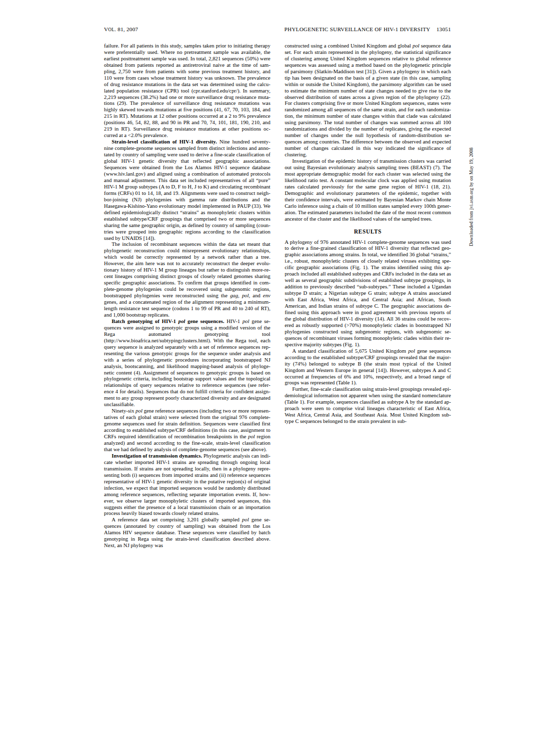VOL. 81, 2007
PHYLOGENETIC SURVEILLANCE OF HIV-1 DIVERSITY 13051
failure. For all patients in this study, samples taken prior to initiating therapy were preferentially used. Where no pretreatment sample was available, the earliest posttreatment sample was used. In total, 2,821 sequences (50%) were obtained from patients reported as antiretroviral naive at the time of sampling, 2,750 were from patients with some previous treatment history, and 110 were from cases whose treatment history was unknown. The prevalence of drug resistance mutations in the data set was determined using the calculated population resistance (CPR) tool (cpr.stanford.edu/cpr/). In summary, 2,219 sequences (38.2%) had one or more surveillance drug resistance mutations (29). The prevalence of surveillance drug resistance mutations was highly skewed towards mutations at five positions (41, 67, 70, 103, 184, and 215 in RT). Mutations at 12 other positions occurred at a 2 to 9% prevalence (positions 46, 54, 82, 88, and 90 in PR and 70, 74, 101, 181, 190, 210, and 219 in RT). Surveillance drug resistance mutations at other positions occurred at a <2.0% prevalence.
Strain-level classification of HIV-1 diversity. Nine hundred seventy-nine complete-genome sequences sampled from distinct infections and annotated by country of sampling were used to derive a fine-scale classification of global HIV-1 genetic diversity that reflected geographic associations. Sequences were obtained from the Los Alamos HIV-1 sequence database (www.hiv.lanl.gov) and aligned using a combination of automated protocols and manual adjustment. This data set included representatives of all “pure” HIV-1 M group subtypes (A to D, F to H, J to K) and circulating recombinant forms (CRFs) 01 to 14, 18, and 19. Alignments were used to construct neighbor-joining (NJ) phylogenies with gamma rate distributions and the Hasegawa-Kishino-Yano evolutionary model implemented in PAUP (33). We defined epidemiologically distinct “strains” as monophyletic clusters within established subtype/CRF groupings that comprised two or more sequences sharing the same geographic origin, as defined by country of sampling (countries were grouped into geographic regions according to the classification used by UNAIDS [14]).
The inclusion of recombinant sequences within the data set meant that phylogenetic reconstruction could misrepresent evolutionary relationships, which would be correctly represented by a network rather than a tree. However, the aim here was not to accurately reconstruct the deeper evolutionary history of HIV-1 M group lineages but rather to distinguish more-recent lineages comprising distinct groups of closely related genomes sharing specific geographic associations. To confirm that groups identified in complete-genome phylogenies could be recovered using subgenomic regions, bootstrapped phylogenies were reconstructed using the gag, pol, and env genes, and a concatenated region of the alignment representing a minimum-length resistance test sequence (codons 1 to 99 of PR and 40 to 240 of RT), and 1,000 bootstrap replicates.
Batch genotyping of HIV-1 pol gene sequences. HIV-1 pol gene sequences were assigned to genotypic groups using a modified version of the Rega automated genotyping tool (http://www.bioafrica.net/subtypingclusters.html). With the Rega tool, each query sequence is analyzed separately with a set of reference sequences representing the various genotypic groups for the sequence under analysis and with a series of phylogenetic procedures incorporating bootstrapped NJ analysis, bootscanning, and likelihood mapping-based analysis of phylogenetic content (4). Assignment of sequences to genotypic groups is based on phylogenetic criteria, including bootstrap support values and the topological relationships of query sequences relative to reference sequences (see reference 4 for details). Sequences that do not fulfill criteria for confident assignment to any group represent poorly characterized diversity and are designated unclassifiable.
Ninety-six pol gene reference sequences (including two or more representatives of each global strain) were selected from the original 976 complete-genome sequences used for strain definition. Sequences were classified first according to established subtype/CRF definitions (in this case, assignment to CRFs required identification of recombination breakpoints in the pol region analyzed) and second according to the fine-scale, strain-level classification that we had defined by analysis of complete-genome sequences (see above).
Investigation of transmission dynamics. Phylogenetic analysis can indicate whether imported HIV-1 strains are spreading through ongoing local transmission. If strains are not spreading locally, then in a phylogeny representing both (i) sequences from imported strains and (ii) reference sequences representative of HIV-1 genetic diversity in the putative region(s) of original infection, we expect that imported sequences would be randomly distributed among reference sequences, reflecting separate importation events. If, however, we observe larger monophyletic clusters of imported sequences, this suggests either the presence of a local transmission chain or an importation process heavily biased towards closely related strains.
A reference data set comprising 3,201 globally sampled pol gene sequences (annotated by country of sampling) was obtained from the Los Alamos HIV sequence database. These sequences were classified by batch genotyping in Rega using the strain-level classification described above. Next, an NJ phylogeny was
constructed using a combined United Kingdom and global pol sequence data set. For each strain represented in the phylogeny, the statistical significance of clustering among United Kingdom sequences relative to global reference sequences was assessed using a method based on the phylogenetic principle of parsimony (Slatkin-Maddison test [31]). Given a phylogeny in which each tip has been designated on the basis of a given state (in this case, sampling within or outside the United Kingdom), the parsimony algorithm can be used to estimate the minimum number of state changes needed to give rise to the observed distribution of states across a given region of the phylogeny (22). For clusters comprising five or more United Kingdom sequences, states were randomized among all sequences of the same strain, and for each randomization, the minimum number of state changes within that clade was calculated using parsimony. The total number of changes was summed across all 100 randomizations and divided by the number of replicates, giving the expected number of changes under the null hypothesis of random-distribution sequences among countries. The difference between the observed and expected number of changes calculated in this way indicated the significance of clustering.
Investigation of the epidemic history of transmission clusters was carried out using Bayesian evolutionary analysis sampling trees (BEAST) (7). The most appropriate demographic model for each cluster was selected using the likelihood ratio test. A constant molecular clock was applied using mutation rates calculated previously for the same gene region of HIV-1 (18, 21). Demographic and evolutionary parameters of the epidemic, together with their confidence intervals, were estimated by Bayesian Markov chain Monte Carlo inference using a chain of 10 million states sampled every 100th generation. The estimated parameters included the date of the most recent common ancestor of the cluster and the likelihood values of the sampled trees.
RESULTS
A phylogeny of 976 annotated HIV-1 complete-genome sequences was used to derive a fine-grained classification of HIV-1 diversity that reflected geographic associations among strains. In total, we identified 36 global “strains,” i.e., robust, monophyletic clusters of closely related viruses exhibiting specific geographic associations (Fig. 1). The strains identified using this approach included all established subtypes and CRFs included in the data set as well as several geographic subdivisions of established subtype groupings, in addition to previously described “sub-subtypes.” These included a Ugandan subtype D strain; a Nigerian subtype G strain; subtype A strains associated with East Africa, West Africa, and Central Asia; and African, South American, and Indian strains of subtype C. The geographic associations defined using this approach were in good agreement with previous reports of the global distribution of HIV-1 diversity (14). All 36 strains could be recovered as robustly supported (>70%) monophyletic clades in bootstrapped NJ phylogenies constructed using subgenomic regions, with subgenomic sequences of recombinant viruses forming monophyletic clades within their respective majority subtypes (Fig. 1).
A standard classification of 5,675 United Kingdom pol gene sequences according to the established subtype/CRF groupings revealed that the majority (74%) belonged to subtype B (the strain most typical of the United Kingdom and Western Europe in general [14]). However, subtypes A and C occurred at frequencies of 6% and 10%, respectively, and a broad range of groups was represented (Table 1).
Further, fine-scale classification using strain-level groupings revealed epidemiological information not apparent when using the standard nomenclature (Table 1). For example, sequences classified as subtype A by the standard approach were seen to comprise viral lineages characteristic of East Africa, West Africa, Central Asia, and Southeast Asia. Most United Kingdom subtype C sequences belonged to the strain prevalent in sub-
Downloaded from jvi.asm.org by on May 19, 2008